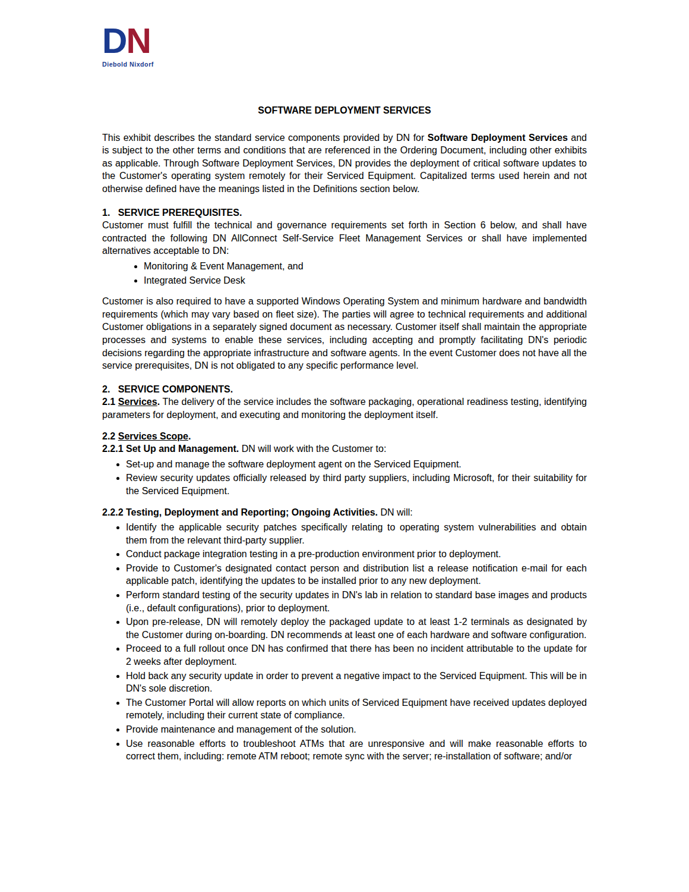DN
Diebold Nixdorf
SOFTWARE DEPLOYMENT SERVICES
This exhibit describes the standard service components provided by DN for Software Deployment Services and is subject to the other terms and conditions that are referenced in the Ordering Document, including other exhibits as applicable. Through Software Deployment Services, DN provides the deployment of critical software updates to the Customer's operating system remotely for their Serviced Equipment. Capitalized terms used herein and not otherwise defined have the meanings listed in the Definitions section below.
1. SERVICE PREREQUISITES.
Customer must fulfill the technical and governance requirements set forth in Section 6 below, and shall have contracted the following DN AllConnect Self-Service Fleet Management Services or shall have implemented alternatives acceptable to DN:
Monitoring & Event Management, and
Integrated Service Desk
Customer is also required to have a supported Windows Operating System and minimum hardware and bandwidth requirements (which may vary based on fleet size). The parties will agree to technical requirements and additional Customer obligations in a separately signed document as necessary. Customer itself shall maintain the appropriate processes and systems to enable these services, including accepting and promptly facilitating DN's periodic decisions regarding the appropriate infrastructure and software agents. In the event Customer does not have all the service prerequisites, DN is not obligated to any specific performance level.
2. SERVICE COMPONENTS.
2.1 Services. The delivery of the service includes the software packaging, operational readiness testing, identifying parameters for deployment, and executing and monitoring the deployment itself.
2.2 Services Scope.
2.2.1 Set Up and Management. DN will work with the Customer to:
Set-up and manage the software deployment agent on the Serviced Equipment.
Review security updates officially released by third party suppliers, including Microsoft, for their suitability for the Serviced Equipment.
2.2.2 Testing, Deployment and Reporting; Ongoing Activities. DN will:
Identify the applicable security patches specifically relating to operating system vulnerabilities and obtain them from the relevant third-party supplier.
Conduct package integration testing in a pre-production environment prior to deployment.
Provide to Customer's designated contact person and distribution list a release notification e-mail for each applicable patch, identifying the updates to be installed prior to any new deployment.
Perform standard testing of the security updates in DN's lab in relation to standard base images and products (i.e., default configurations), prior to deployment.
Upon pre-release, DN will remotely deploy the packaged update to at least 1-2 terminals as designated by the Customer during on-boarding. DN recommends at least one of each hardware and software configuration.
Proceed to a full rollout once DN has confirmed that there has been no incident attributable to the update for 2 weeks after deployment.
Hold back any security update in order to prevent a negative impact to the Serviced Equipment. This will be in DN's sole discretion.
The Customer Portal will allow reports on which units of Serviced Equipment have received updates deployed remotely, including their current state of compliance.
Provide maintenance and management of the solution.
Use reasonable efforts to troubleshoot ATMs that are unresponsive and will make reasonable efforts to correct them, including: remote ATM reboot; remote sync with the server; re-installation of software; and/or